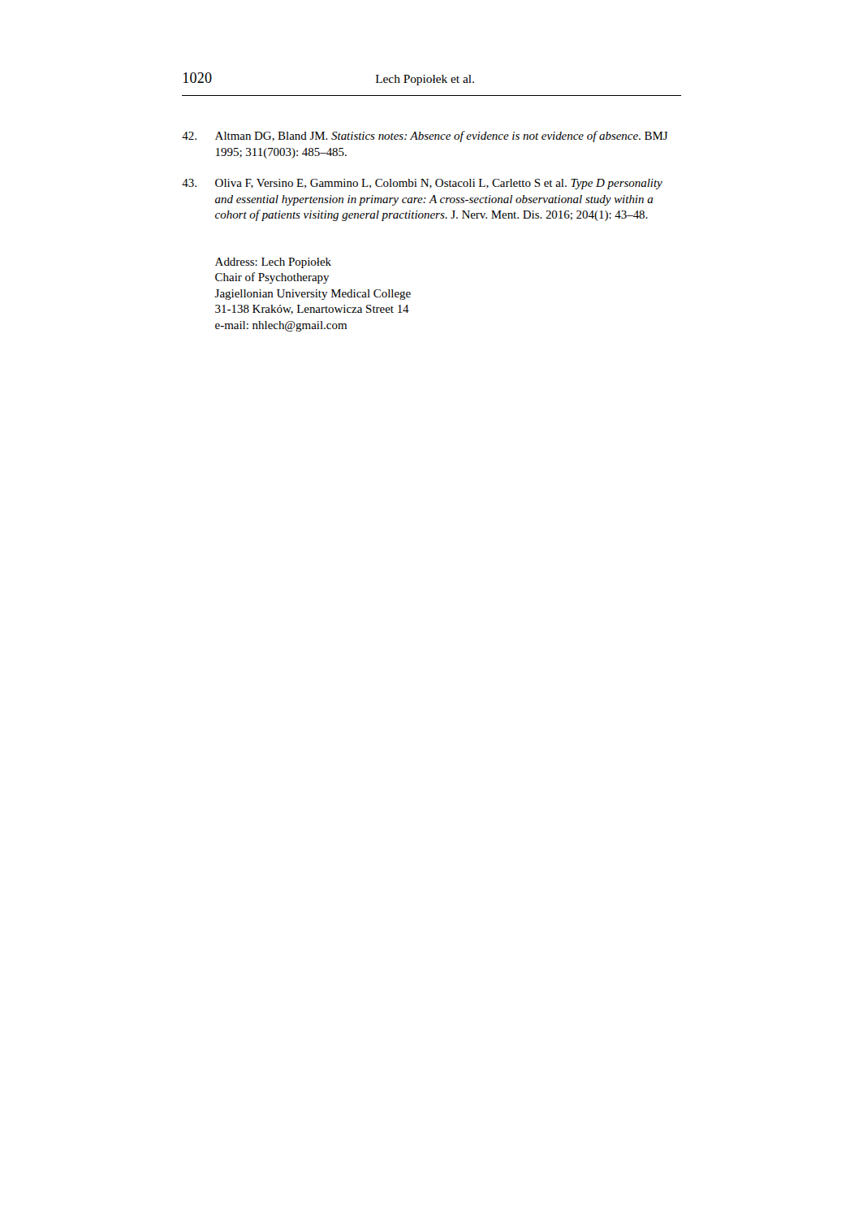1020
Lech Popiołek et al.
42. Altman DG, Bland JM. Statistics notes: Absence of evidence is not evidence of absence. BMJ 1995; 311(7003): 485–485.
43. Oliva F, Versino E, Gammino L, Colombi N, Ostacoli L, Carletto S et al. Type D personality and essential hypertension in primary care: A cross-sectional observational study within a cohort of patients visiting general practitioners. J. Nerv. Ment. Dis. 2016; 204(1): 43–48.
Address: Lech Popiołek
Chair of Psychotherapy
Jagiellonian University Medical College
31-138 Kraków, Lenartowicza Street 14
e-mail: nhlech@gmail.com